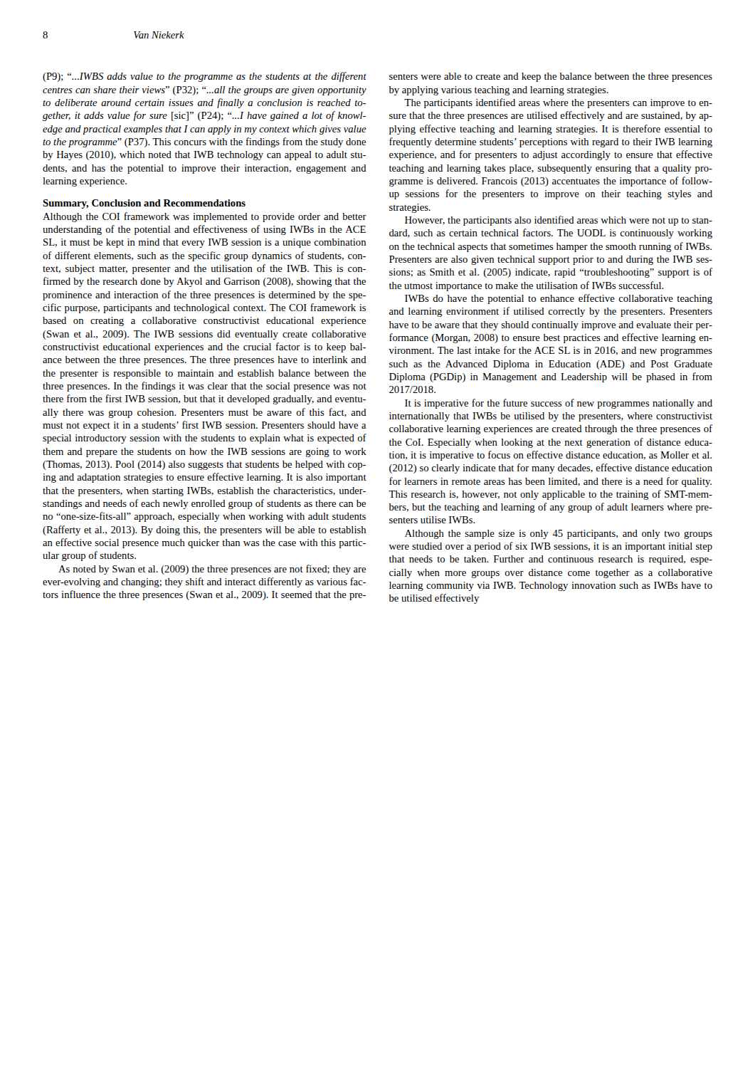8 Van Niekerk
(P9); “...IWBS adds value to the programme as the students at the different centres can share their views” (P32); “...all the groups are given opportunity to deliberate around certain issues and finally a conclusion is reached together, it adds value for sure [sic]” (P24); “...I have gained a lot of knowledge and practical examples that I can apply in my context which gives value to the programme” (P37). This concurs with the findings from the study done by Hayes (2010), which noted that IWB technology can appeal to adult students, and has the potential to improve their interaction, engagement and learning experience.
Summary, Conclusion and Recommendations
Although the COI framework was implemented to provide order and better understanding of the potential and effectiveness of using IWBs in the ACE SL, it must be kept in mind that every IWB session is a unique combination of different elements, such as the specific group dynamics of students, context, subject matter, presenter and the utilisation of the IWB. This is confirmed by the research done by Akyol and Garrison (2008), showing that the prominence and interaction of the three presences is determined by the specific purpose, participants and technological context. The COI framework is based on creating a collaborative constructivist educational experience (Swan et al., 2009). The IWB sessions did eventually create collaborative constructivist educational experiences and the crucial factor is to keep balance between the three presences. The three presences have to interlink and the presenter is responsible to maintain and establish balance between the three presences. In the findings it was clear that the social presence was not there from the first IWB session, but that it developed gradually, and eventually there was group cohesion. Presenters must be aware of this fact, and must not expect it in a students’ first IWB session. Presenters should have a special introductory session with the students to explain what is expected of them and prepare the students on how the IWB sessions are going to work (Thomas, 2013). Pool (2014) also suggests that students be helped with coping and adaptation strategies to ensure effective learning. It is also important that the presenters, when starting IWBs, establish the characteristics, understandings and needs of each newly enrolled group of students as there can be no “one-size-fits-all” approach, especially when working with adult students (Rafferty et al., 2013). By doing this, the presenters will be able to establish an effective social presence much quicker than was the case with this particular group of students.
As noted by Swan et al. (2009) the three presences are not fixed; they are ever-evolving and changing; they shift and interact differently as various factors influence the three presences (Swan et al., 2009). It seemed that the presenters were able to create and keep the balance between the three presences by applying various teaching and learning strategies.
The participants identified areas where the presenters can improve to ensure that the three presences are utilised effectively and are sustained, by applying effective teaching and learning strategies. It is therefore essential to frequently determine students’ perceptions with regard to their IWB learning experience, and for presenters to adjust accordingly to ensure that effective teaching and learning takes place, subsequently ensuring that a quality programme is delivered. Francois (2013) accentuates the importance of follow-up sessions for the presenters to improve on their teaching styles and strategies.
However, the participants also identified areas which were not up to standard, such as certain technical factors. The UODL is continuously working on the technical aspects that sometimes hamper the smooth running of IWBs. Presenters are also given technical support prior to and during the IWB sessions; as Smith et al. (2005) indicate, rapid “troubleshooting” support is of the utmost importance to make the utilisation of IWBs successful.
IWBs do have the potential to enhance effective collaborative teaching and learning environment if utilised correctly by the presenters. Presenters have to be aware that they should continually improve and evaluate their performance (Morgan, 2008) to ensure best practices and effective learning environment. The last intake for the ACE SL is in 2016, and new programmes such as the Advanced Diploma in Education (ADE) and Post Graduate Diploma (PGDip) in Management and Leadership will be phased in from 2017/2018.
It is imperative for the future success of new programmes nationally and internationally that IWBs be utilised by the presenters, where constructivist collaborative learning experiences are created through the three presences of the CoI. Especially when looking at the next generation of distance education, it is imperative to focus on effective distance education, as Moller et al. (2012) so clearly indicate that for many decades, effective distance education for learners in remote areas has been limited, and there is a need for quality. This research is, however, not only applicable to the training of SMT-members, but the teaching and learning of any group of adult learners where presenters utilise IWBs.
Although the sample size is only 45 participants, and only two groups were studied over a period of six IWB sessions, it is an important initial step that needs to be taken. Further and continuous research is required, especially when more groups over distance come together as a collaborative learning community via IWB. Technology innovation such as IWBs have to be utilised effectively